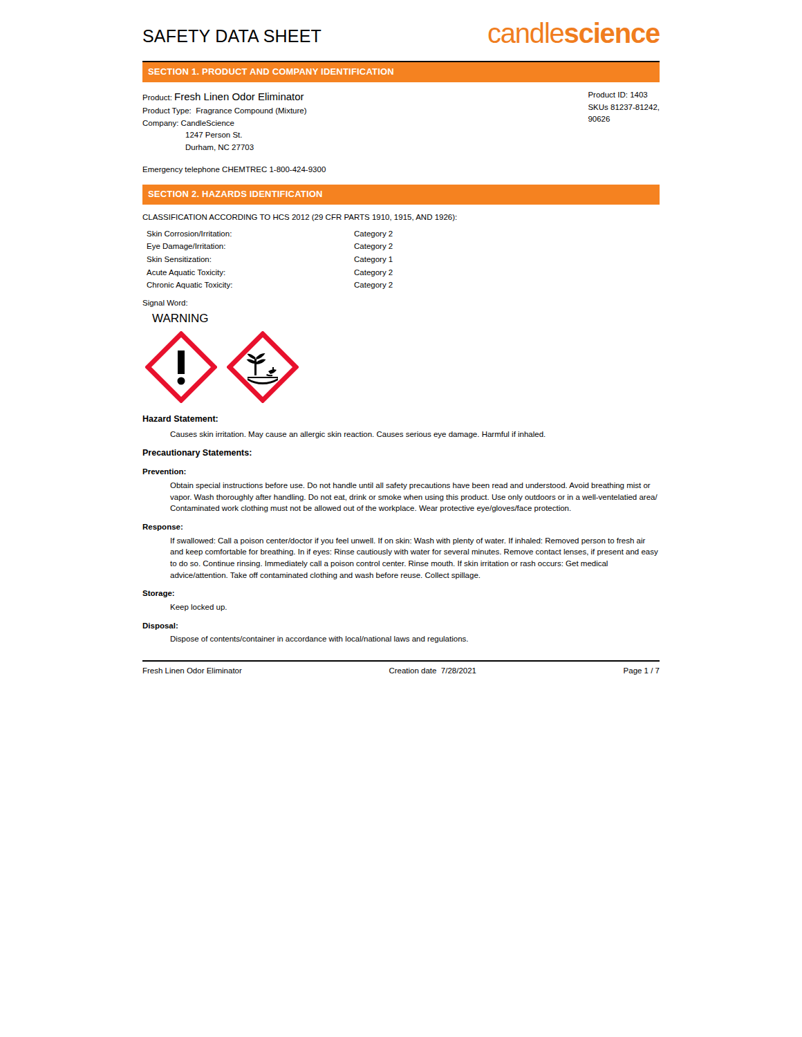SAFETY DATA SHEET
candle science
SECTION 1. PRODUCT AND COMPANY IDENTIFICATION
Product: Fresh Linen Odor Eliminator
Product Type: Fragrance Compound (Mixture)
Company: CandleScience
1247 Person St.
Durham, NC 27703
Product ID: 1403
SKUs 81237-81242,
90626
Emergency telephone CHEMTREC 1-800-424-9300
SECTION 2. HAZARDS IDENTIFICATION
CLASSIFICATION ACCORDING TO HCS 2012 (29 CFR PARTS 1910, 1915, AND 1926):
| Skin Corrosion/Irritation: | Category 2 |
| Eye Damage/Irritation: | Category 2 |
| Skin Sensitization: | Category 1 |
| Acute Aquatic Toxicity: | Category 2 |
| Chronic Aquatic Toxicity: | Category 2 |
Signal Word:
WARNING
Hazard Statement:
Causes skin irritation. May cause an allergic skin reaction. Causes serious eye damage. Harmful if inhaled.
Precautionary Statements:
Prevention:
Obtain special instructions before use. Do not handle until all safety precautions have been read and understood. Avoid breathing mist or vapor. Wash thoroughly after handling. Do not eat, drink or smoke when using this product. Use only outdoors or in a well-ventelatied area/ Contaminated work clothing must not be allowed out of the workplace. Wear protective eye/gloves/face protection.
Response:
If swallowed: Call a poison center/doctor if you feel unwell. If on skin: Wash with plenty of water. If inhaled: Removed person to fresh air and keep comfortable for breathing. In if eyes: Rinse cautiously with water for several minutes. Remove contact lenses, if present and easy to do so. Continue rinsing. Immediately call a poison control center. Rinse mouth. If skin irritation or rash occurs: Get medical advice/attention. Take off contaminated clothing and wash before reuse. Collect spillage.
Storage:
Keep locked up.
Disposal:
Dispose of contents/container in accordance with local/national laws and regulations.
Fresh Linen Odor Eliminator
Creation date 7/28/2021
Page 1 / 7